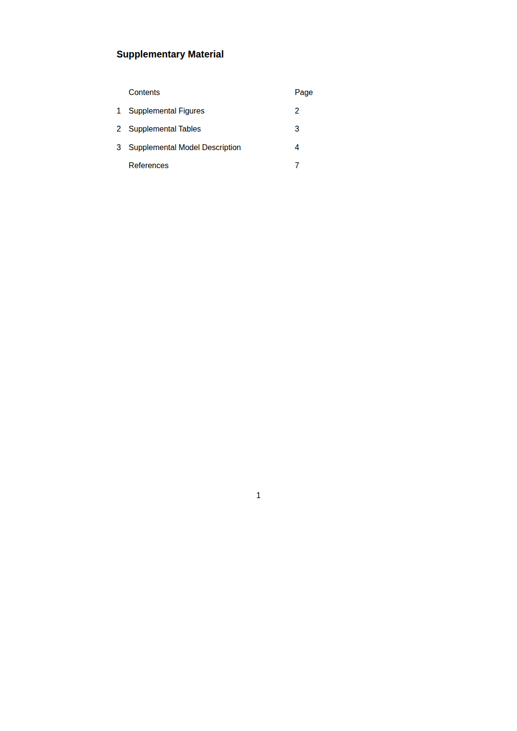Supplementary Material
| | Contents | Page |
| 1 | Supplemental Figures | 2 |
| 2 | Supplemental Tables | 3 |
| 3 | Supplemental Model Description | 4 |
| | References | 7 |
1